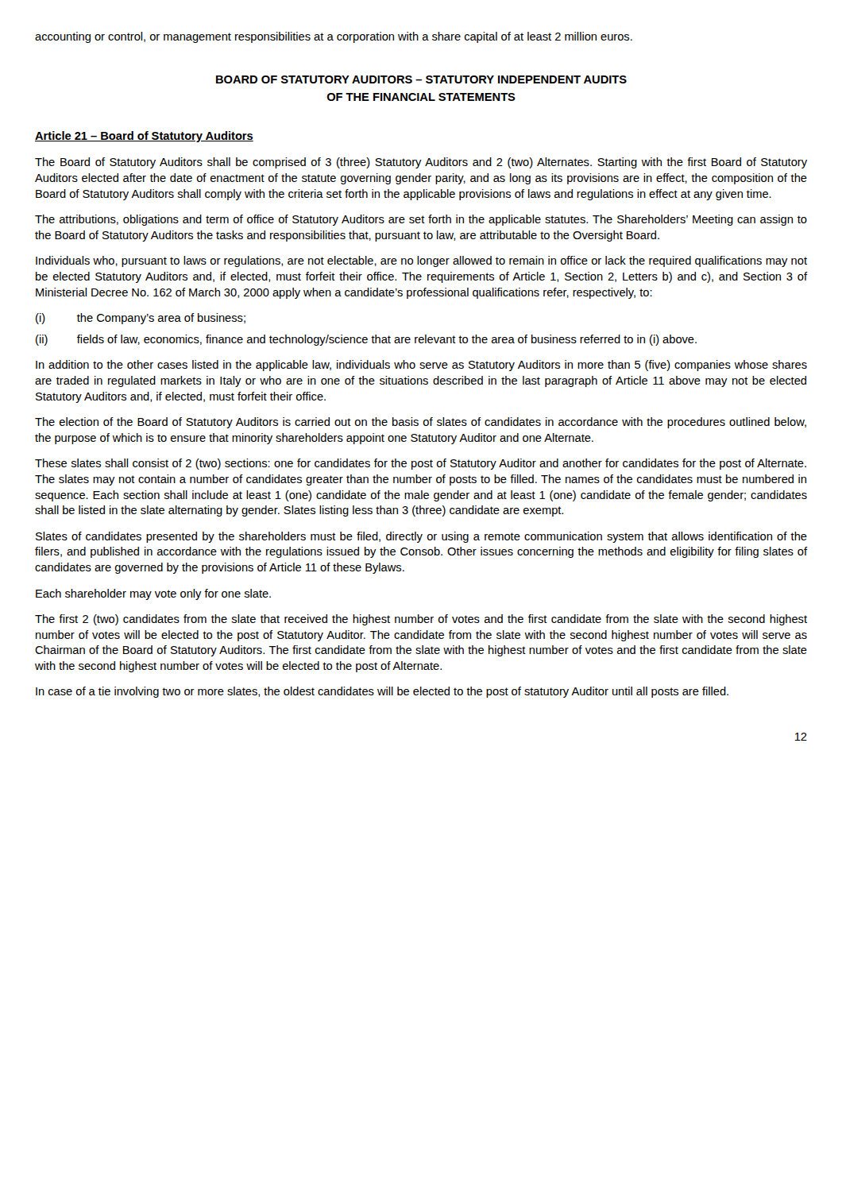accounting or control, or management responsibilities at a corporation with a share capital of at least 2 million euros.
BOARD OF STATUTORY AUDITORS – STATUTORY INDEPENDENT AUDITS
OF THE FINANCIAL STATEMENTS
Article 21 – Board of Statutory Auditors
The Board of Statutory Auditors shall be comprised of 3 (three) Statutory Auditors and 2 (two) Alternates. Starting with the first Board of Statutory Auditors elected after the date of enactment of the statute governing gender parity, and as long as its provisions are in effect, the composition of the Board of Statutory Auditors shall comply with the criteria set forth in the applicable provisions of laws and regulations in effect at any given time.
The attributions, obligations and term of office of Statutory Auditors are set forth in the applicable statutes. The Shareholders’ Meeting can assign to the Board of Statutory Auditors the tasks and responsibilities that, pursuant to law, are attributable to the Oversight Board.
Individuals who, pursuant to laws or regulations, are not electable, are no longer allowed to remain in office or lack the required qualifications may not be elected Statutory Auditors and, if elected, must forfeit their office. The requirements of Article 1, Section 2, Letters b) and c), and Section 3 of Ministerial Decree No. 162 of March 30, 2000 apply when a candidate’s professional qualifications refer, respectively, to:
(i) the Company’s area of business;
(ii) fields of law, economics, finance and technology/science that are relevant to the area of business referred to in (i) above.
In addition to the other cases listed in the applicable law, individuals who serve as Statutory Auditors in more than 5 (five) companies whose shares are traded in regulated markets in Italy or who are in one of the situations described in the last paragraph of Article 11 above may not be elected Statutory Auditors and, if elected, must forfeit their office.
The election of the Board of Statutory Auditors is carried out on the basis of slates of candidates in accordance with the procedures outlined below, the purpose of which is to ensure that minority shareholders appoint one Statutory Auditor and one Alternate.
These slates shall consist of 2 (two) sections: one for candidates for the post of Statutory Auditor and another for candidates for the post of Alternate. The slates may not contain a number of candidates greater than the number of posts to be filled. The names of the candidates must be numbered in sequence. Each section shall include at least 1 (one) candidate of the male gender and at least 1 (one) candidate of the female gender; candidates shall be listed in the slate alternating by gender. Slates listing less than 3 (three) candidate are exempt.
Slates of candidates presented by the shareholders must be filed, directly or using a remote communication system that allows identification of the filers, and published in accordance with the regulations issued by the Consob. Other issues concerning the methods and eligibility for filing slates of candidates are governed by the provisions of Article 11 of these Bylaws.
Each shareholder may vote only for one slate.
The first 2 (two) candidates from the slate that received the highest number of votes and the first candidate from the slate with the second highest number of votes will be elected to the post of Statutory Auditor. The candidate from the slate with the second highest number of votes will serve as Chairman of the Board of Statutory Auditors. The first candidate from the slate with the highest number of votes and the first candidate from the slate with the second highest number of votes will be elected to the post of Alternate.
In case of a tie involving two or more slates, the oldest candidates will be elected to the post of statutory Auditor until all posts are filled.
12